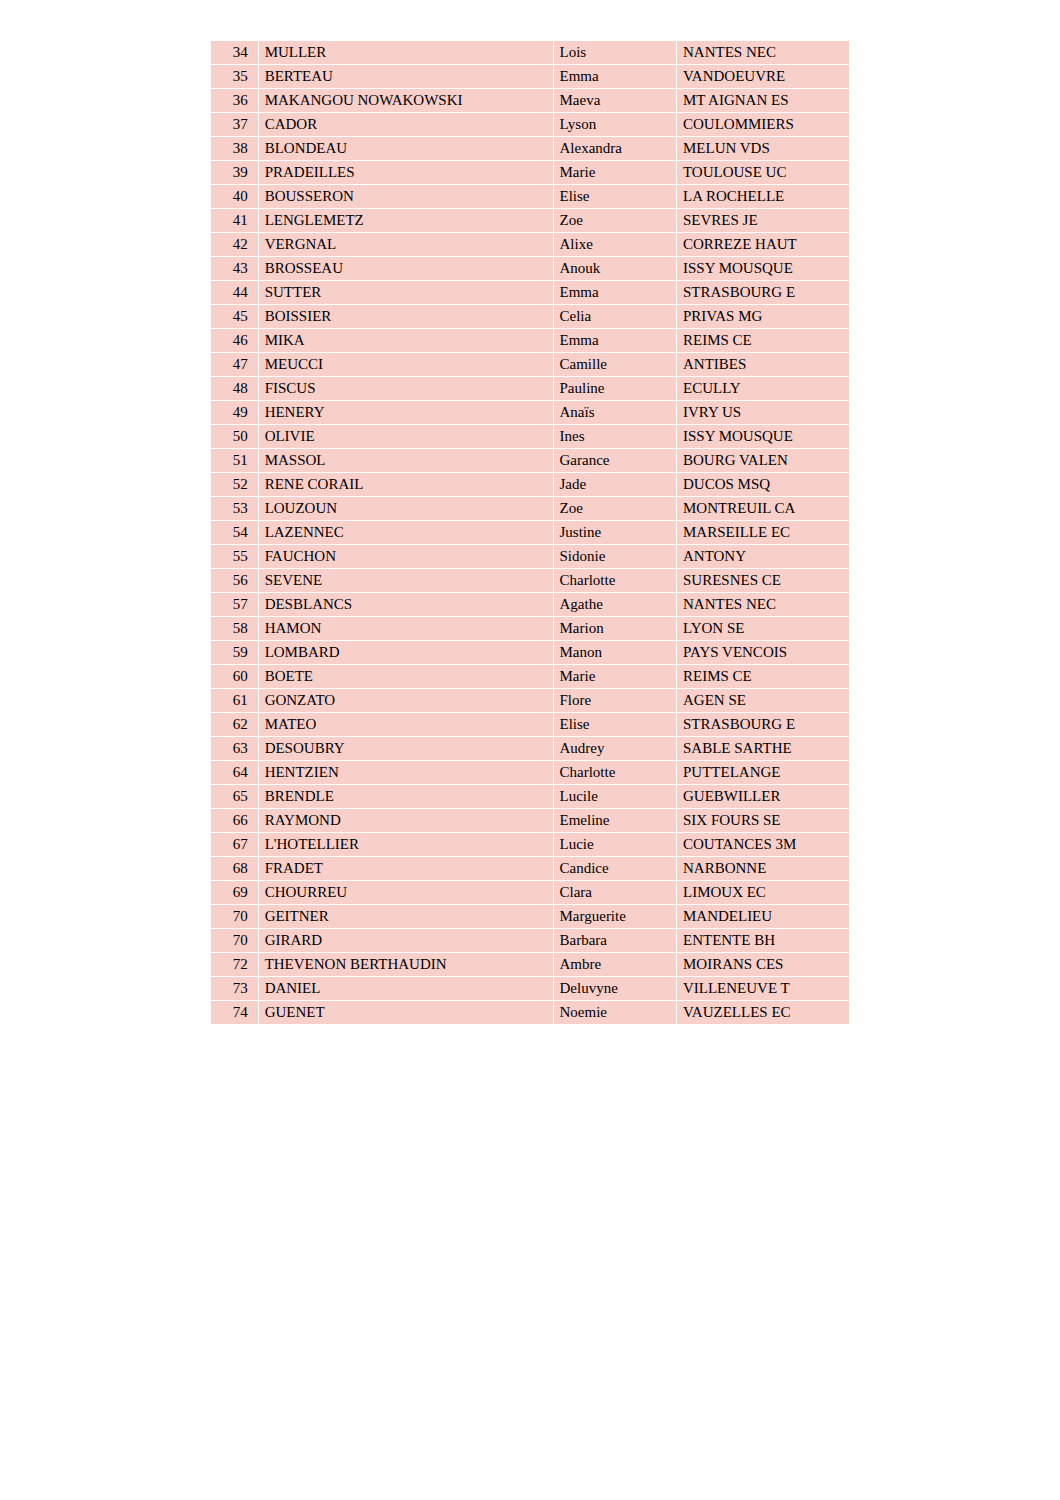| 34 | MULLER | Lois | NANTES NEC |
| 35 | BERTEAU | Emma | VANDOEUVRE |
| 36 | MAKANGOU NOWAKOWSKI | Maeva | MT AIGNAN ES |
| 37 | CADOR | Lyson | COULOMMIERS |
| 38 | BLONDEAU | Alexandra | MELUN VDS |
| 39 | PRADEILLES | Marie | TOULOUSE UC |
| 40 | BOUSSERON | Elise | LA ROCHELLE |
| 41 | LENGLEMETZ | Zoe | SEVRES JE |
| 42 | VERGNAL | Alixe | CORREZE HAUT |
| 43 | BROSSEAU | Anouk | ISSY MOUSQUE |
| 44 | SUTTER | Emma | STRASBOURG E |
| 45 | BOISSIER | Celia | PRIVAS MG |
| 46 | MIKA | Emma | REIMS CE |
| 47 | MEUCCI | Camille | ANTIBES |
| 48 | FISCUS | Pauline | ECULLY |
| 49 | HENERY | Anaïs | IVRY US |
| 50 | OLIVIE | Ines | ISSY MOUSQUE |
| 51 | MASSOL | Garance | BOURG VALEN |
| 52 | RENE CORAIL | Jade | DUCOS MSQ |
| 53 | LOUZOUN | Zoe | MONTREUIL CA |
| 54 | LAZENNEC | Justine | MARSEILLE EC |
| 55 | FAUCHON | Sidonie | ANTONY |
| 56 | SEVENE | Charlotte | SURESNES CE |
| 57 | DESBLANCS | Agathe | NANTES NEC |
| 58 | HAMON | Marion | LYON SE |
| 59 | LOMBARD | Manon | PAYS VENCOIS |
| 60 | BOETE | Marie | REIMS CE |
| 61 | GONZATO | Flore | AGEN SE |
| 62 | MATEO | Elise | STRASBOURG E |
| 63 | DESOUBRY | Audrey | SABLE SARTHE |
| 64 | HENTZIEN | Charlotte | PUTTELANGE |
| 65 | BRENDLE | Lucile | GUEBWILLER |
| 66 | RAYMOND | Emeline | SIX FOURS SE |
| 67 | L'HOTELLIER | Lucie | COUTANCES 3M |
| 68 | FRADET | Candice | NARBONNE |
| 69 | CHOURREU | Clara | LIMOUX EC |
| 70 | GEITNER | Marguerite | MANDELIEU |
| 70 | GIRARD | Barbara | ENTENTE BH |
| 72 | THEVENON BERTHAUDIN | Ambre | MOIRANS CES |
| 73 | DANIEL | Deluvyne | VILLENEUVE T |
| 74 | GUENET | Noemie | VAUZELLES EC |